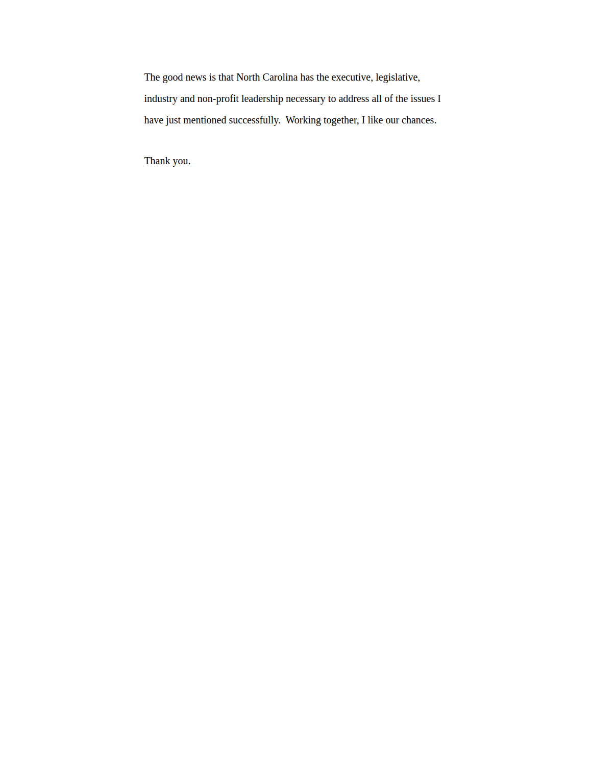The good news is that North Carolina has the executive, legislative, industry and non-profit leadership necessary to address all of the issues I have just mentioned successfully. Working together, I like our chances.
Thank you.